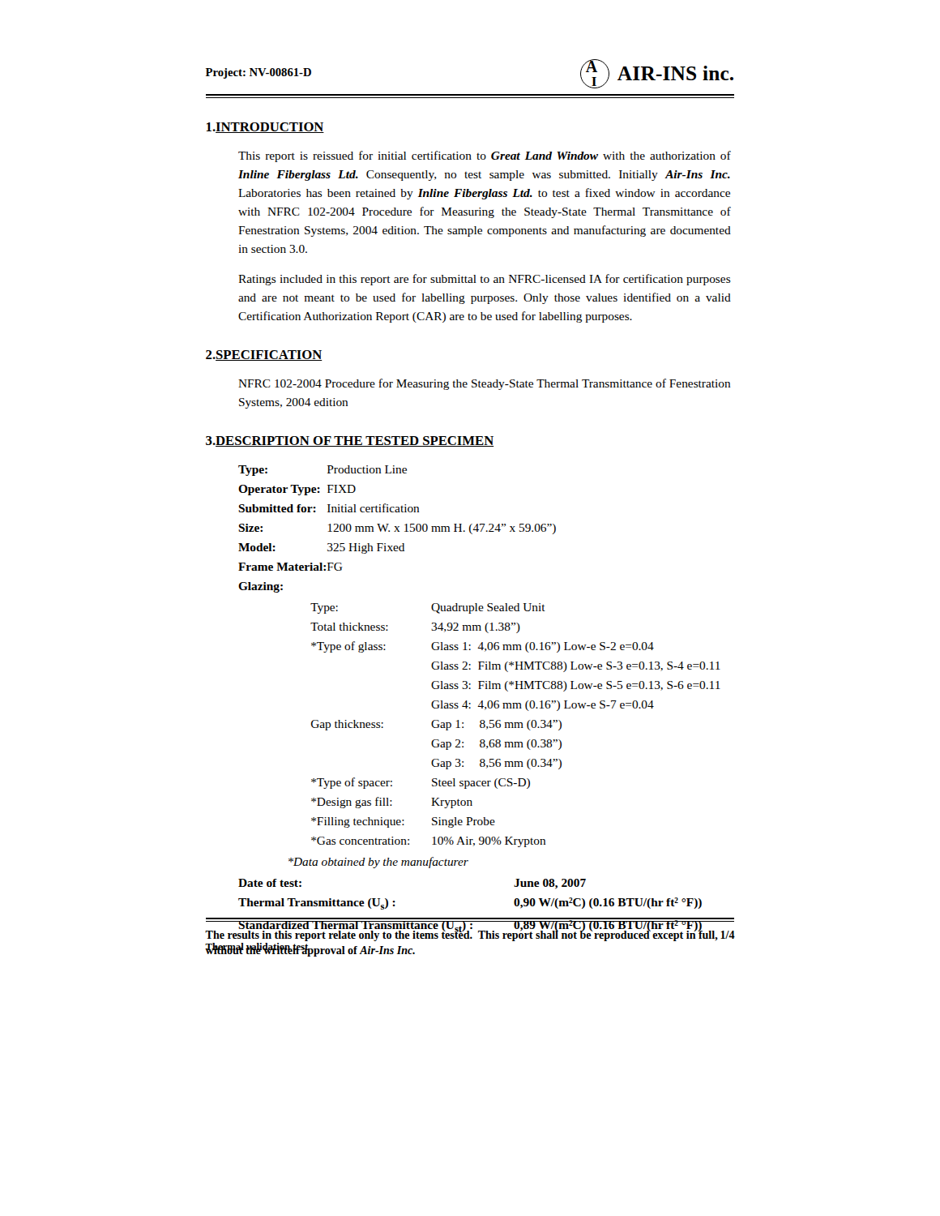Project: NV-00861-D
A I
AIR-INS inc.
1.INTRODUCTION
This report is reissued for initial certification to Great Land Window with the authorization of Inline Fiberglass Ltd. Consequently, no test sample was submitted. Initially Air-Ins Inc. Laboratories has been retained by Inline Fiberglass Ltd. to test a fixed window in accordance with NFRC 102-2004 Procedure for Measuring the Steady-State Thermal Transmittance of Fenestration Systems, 2004 edition. The sample components and manufacturing are documented in section 3.0.
Ratings included in this report are for submittal to an NFRC-licensed IA for certification purposes and are not meant to be used for labelling purposes. Only those values identified on a valid Certification Authorization Report (CAR) are to be used for labelling purposes.
2.SPECIFICATION
NFRC 102-2004 Procedure for Measuring the Steady-State Thermal Transmittance of Fenestration Systems, 2004 edition
3.DESCRIPTION OF THE TESTED SPECIMEN
| Type: | Production Line |
| Operator Type: | FIXD |
| Submitted for: | Initial certification |
| Size: | 1200 mm W. x 1500 mm H. (47.24” x 59.06”) |
| Model: | 325 High Fixed |
| Frame Material: | FG |
| Glazing: | |
| Type: | Quadruple Sealed Unit |
| Total thickness: | 34,92 mm (1.38”) |
| *Type of glass: | Glass 1: 4,06 mm (0.16”) Low-e S-2 e=0.04 |
| | Glass 2: Film (*HMTC88) Low-e S-3 e=0.13, S-4 e=0.11 |
| | Glass 3: Film (*HMTC88) Low-e S-5 e=0.13, S-6 e=0.11 |
| | Glass 4: 4,06 mm (0.16”) Low-e S-7 e=0.04 |
| Gap thickness: | Gap 1: 8,56 mm (0.34”) |
| | Gap 2: 8,68 mm (0.38”) |
| | Gap 3: 8,56 mm (0.34”) |
| *Type of spacer: | Steel spacer (CS-D) |
| *Design gas fill: | Krypton |
| *Filling technique: | Single Probe |
| *Gas concentration: | 10% Air, 90% Krypton |
*Data obtained by the manufacturer
| Date of test: | June 08, 2007 |
| Thermal Transmittance (U s ) : | 0,90 W/(m²C) (0.16 BTU/(hr ft² °F)) |
| Standardized Thermal Transmittance (U st ) : | 0,89 W/(m²C) (0.16 BTU/(hr ft² °F)) |
Thermal validation test
1/4 The results in this report relate only to the items tested. This report shall not be reproduced except in full, without the written approval of Air-Ins Inc.